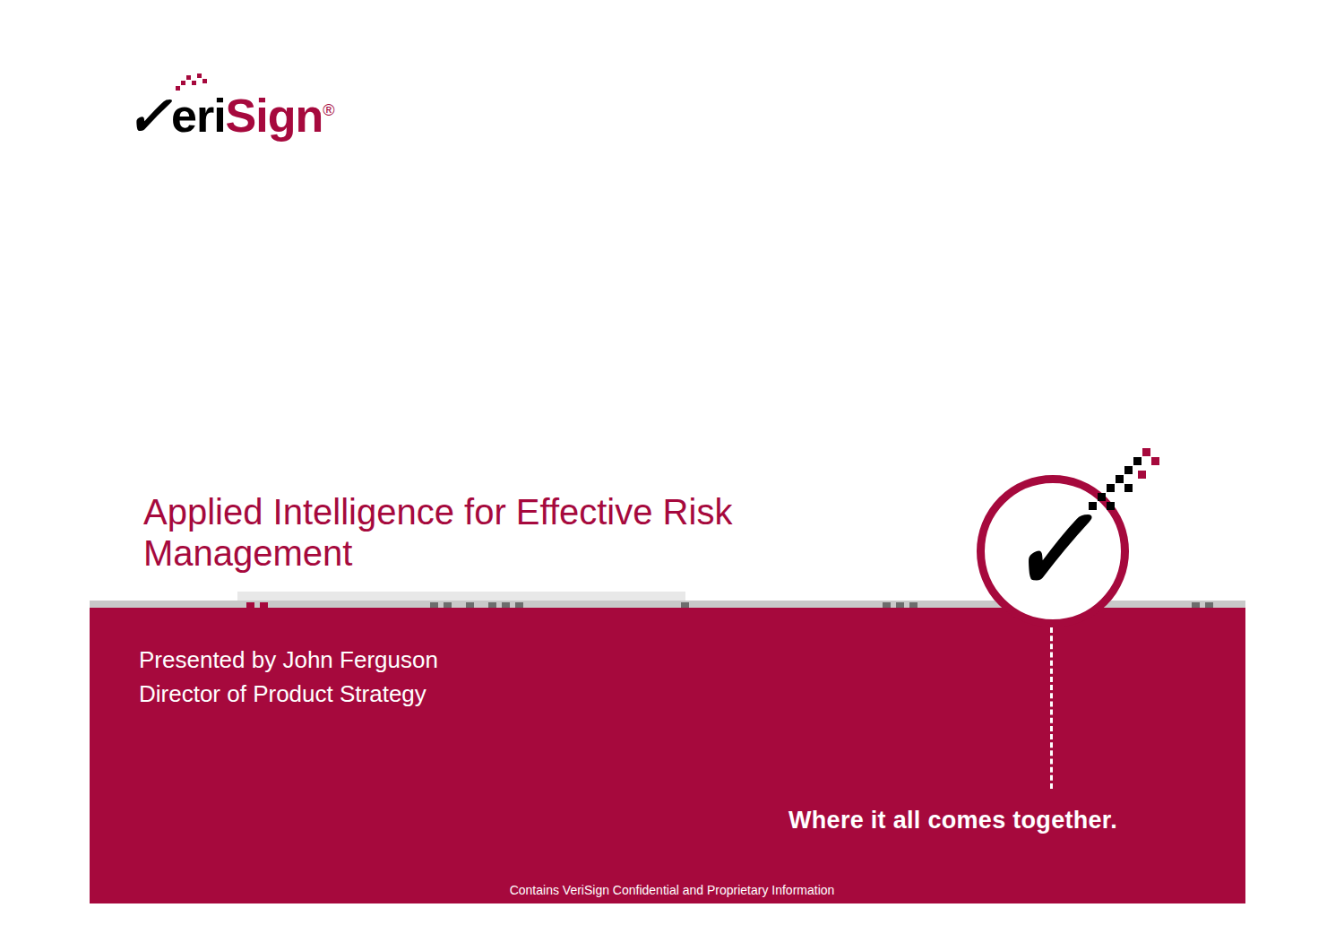✓eri Sign®
Applied Intelligence for Effective Risk Management
Presented by John Ferguson
Director of Product Strategy
✓
Where it all comes together.
Contains VeriSign Confidential and Proprietary Information